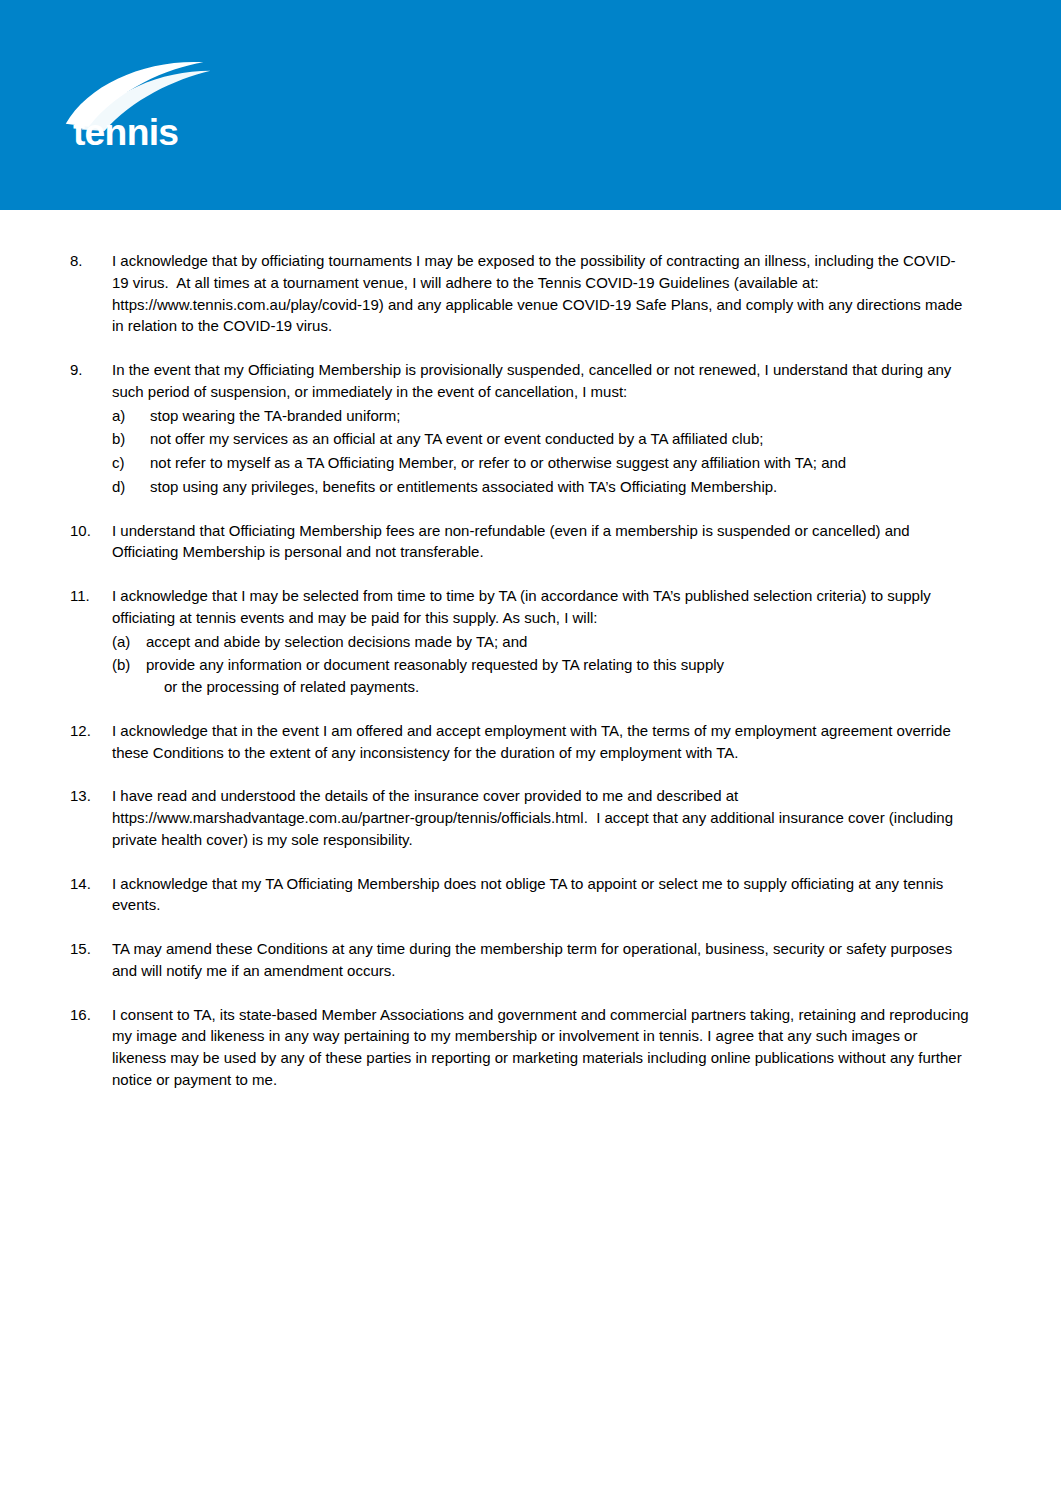tennis
I acknowledge that by officiating tournaments I may be exposed to the possibility of contracting an illness, including the COVID-19 virus. At all times at a tournament venue, I will adhere to the Tennis COVID-19 Guidelines (available at: https://www.tennis.com.au/play/covid-19) and any applicable venue COVID-19 Safe Plans, and comply with any directions made in relation to the COVID-19 virus.
In the event that my Officiating Membership is provisionally suspended, cancelled or not renewed, I understand that during any such period of suspension, or immediately in the event of cancellation, I must:
stop wearing the TA-branded uniform;
not offer my services as an official at any TA event or event conducted by a TA affiliated club;
not refer to myself as a TA Officiating Member, or refer to or otherwise suggest any affiliation with TA; and
stop using any privileges, benefits or entitlements associated with TA’s Officiating Membership.
I understand that Officiating Membership fees are non-refundable (even if a membership is suspended or cancelled) and Officiating Membership is personal and not transferable.
I acknowledge that I may be selected from time to time by TA (in accordance with TA’s published selection criteria) to supply officiating at tennis events and may be paid for this supply. As such, I will:
(a) accept and abide by selection decisions made by TA; and
(b) provide any information or document reasonably requested by TA relating to this supply or the processing of related payments.
I acknowledge that in the event I am offered and accept employment with TA, the terms of my employment agreement override these Conditions to the extent of any inconsistency for the duration of my employment with TA.
I have read and understood the details of the insurance cover provided to me and described at https://www.marshadvantage.com.au/partner-group/tennis/officials.html. I accept that any additional insurance cover (including private health cover) is my sole responsibility.
I acknowledge that my TA Officiating Membership does not oblige TA to appoint or select me to supply officiating at any tennis events.
TA may amend these Conditions at any time during the membership term for operational, business, security or safety purposes and will notify me if an amendment occurs.
I consent to TA, its state-based Member Associations and government and commercial partners taking, retaining and reproducing my image and likeness in any way pertaining to my membership or involvement in tennis. I agree that any such images or likeness may be used by any of these parties in reporting or marketing materials including online publications without any further notice or payment to me.